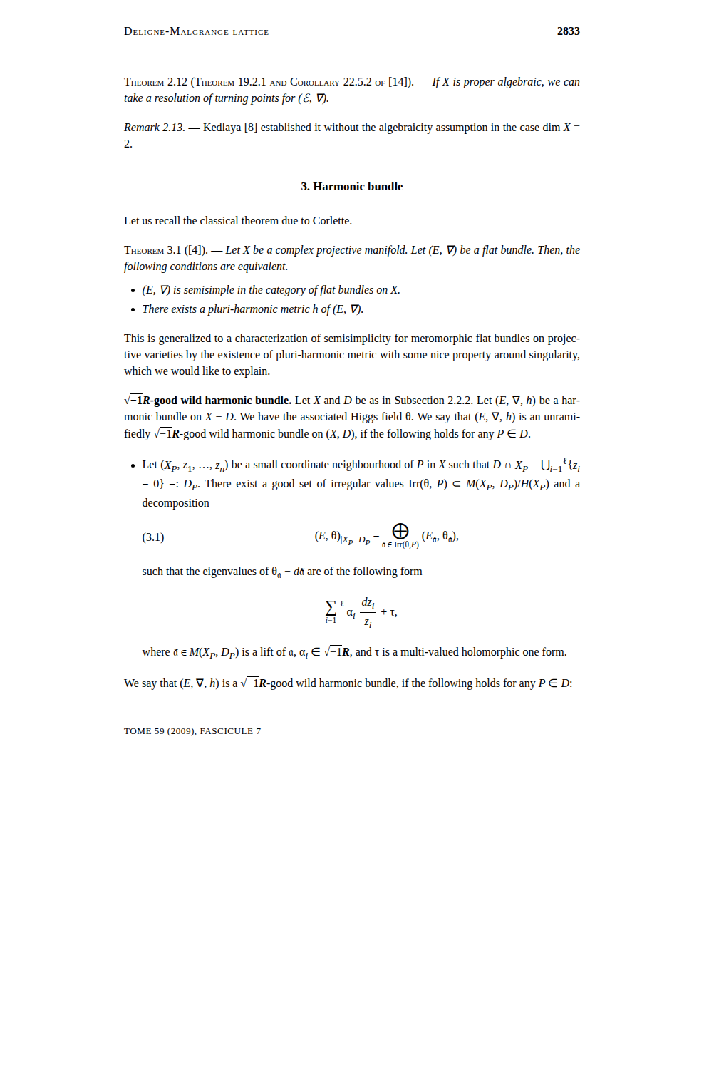Deligne-Malgrange lattice 2833
Theorem 2.12 (Theorem 19.2.1 and Corollary 22.5.2 of [14]). — If X is proper algebraic, we can take a resolution of turning points for (ℰ, ∇).
Remark 2.13. — Kedlaya [8] established it without the algebraicity assumption in the case dim X = 2.
3. Harmonic bundle
Let us recall the classical theorem due to Corlette.
Theorem 3.1 ([4]). — Let X be a complex projective manifold. Let (E, ∇) be a flat bundle. Then, the following conditions are equivalent.
(E, ∇) is semisimple in the category of flat bundles on X.
There exists a pluri-harmonic metric h of (E, ∇).
This is generalized to a characterization of semisimplicity for meromorphic flat bundles on projective varieties by the existence of pluri-harmonic metric with some nice property around singularity, which we would like to explain.
√−1 R-good wild harmonic bundle. Let X and D be as in Subsection 2.2.2. Let (E, ∇, h) be a harmonic bundle on X − D. We have the associated Higgs field θ. We say that (E, ∇, h) is an unramifiedly √−1 R-good wild harmonic bundle on (X, D), if the following holds for any P ∈ D.
Let (XP, z1, …, zn) be a small coordinate neighbourhood of P in X such that D ∩ XP = ⋃i=1ℓ{zi = 0} =: DP. There exist a good set of irregular values Irr(θ, P) ⊂ M(XP, DP)/H(XP) and a decomposition
(3.1) (E, θ)|XP−DP = ⨁ 𝔞 ∈ Irr(θ,P) (E𝔞, θ𝔞),
such that the eigenvalues of θ𝔞 − d𝔞̃ are of the following form
∑ i=1 ℓ αi dzi zi + τ,
where 𝔞̃ ∈ M(XP, DP) is a lift of 𝔞, αi ∈ √−1 R, and τ is a multi-valued holomorphic one form.
We say that (E, ∇, h) is a √−1 R-good wild harmonic bundle, if the following holds for any P ∈ D:
TOME 59 (2009), FASCICULE 7